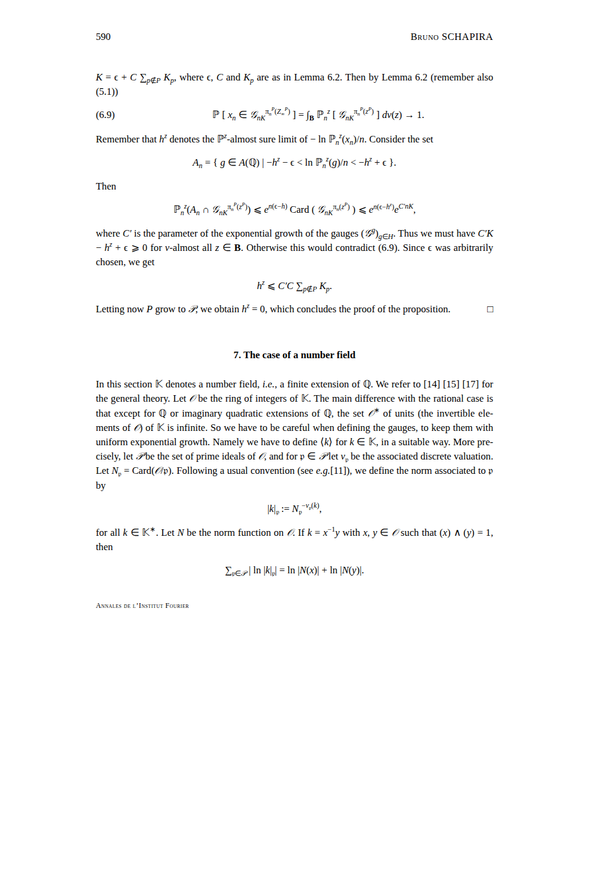590 Bruno SCHAPIRA
K = ϵ + C ∑p∉P Kp, where ϵ, C and Kp are as in Lemma 6.2. Then by Lemma 6.2 (remember also (5.1))
(6.9) ℙ [ xn ∈ 𝒢nKπnP(Z∞P) ] = ∫B ℙnz [ 𝒢nKπnP(zP) ] dν(z) → 1.
Remember that hz denotes the ℙz-almost sure limit of − ln ℙnz(xn)/n. Consider the set
An = { g ∈ A(ℚ) | −hz − ϵ < ln ℙnz(g)/n < −hz + ϵ }.
Then
ℙnz(An ∩ 𝒢nKπnP(zP)) ⩽ en(ϵ−h) Card ( 𝒢nKπn(zP) ) ⩽ en(ϵ−hz)eC′nK,
where C′ is the parameter of the exponential growth of the gauges (𝒢g)g∈H. Thus we must have C′K − hz + ϵ ⩾ 0 for ν-almost all z ∈ B. Otherwise this would contradict (6.9). Since ϵ was arbitrarily chosen, we get
hz ⩽ C′C ∑p∉P Kp.
Letting now P grow to 𝒫, we obtain hz = 0, which concludes the proof of the proposition.
7. The case of a number field
In this section 𝕂 denotes a number field, i.e., a finite extension of ℚ. We refer to [14] [15] [17] for the general theory. Let 𝒪 be the ring of integers of 𝕂. The main difference with the rational case is that except for ℚ or imaginary quadratic extensions of ℚ, the set 𝒪∗ of units (the invertible elements of 𝒪) of 𝕂 is infinite. So we have to be careful when defining the gauges, to keep them with uniform exponential growth. Namely we have to define ⟨k⟩ for k ∈ 𝕂, in a suitable way. More precisely, let 𝒫 be the set of prime ideals of 𝒪, and for 𝔭 ∈ 𝒫 let v𝔭 be the associated discrete valuation. Let N𝔭 = Card(𝒪/𝔭). Following a usual convention (see e.g.[11]), we define the norm associated to 𝔭 by
|k|𝔭 := N𝔭−v𝔭(k),
for all k ∈ 𝕂∗. Let N be the norm function on 𝒪. If k = x−1y with x, y ∈ 𝒪 such that (x) ∧ (y) = 1, then
∑𝔭∈𝒫 | ln |k|𝔭| = ln |N(x)| + ln |N(y)|.
Annales de l’Institut Fourier